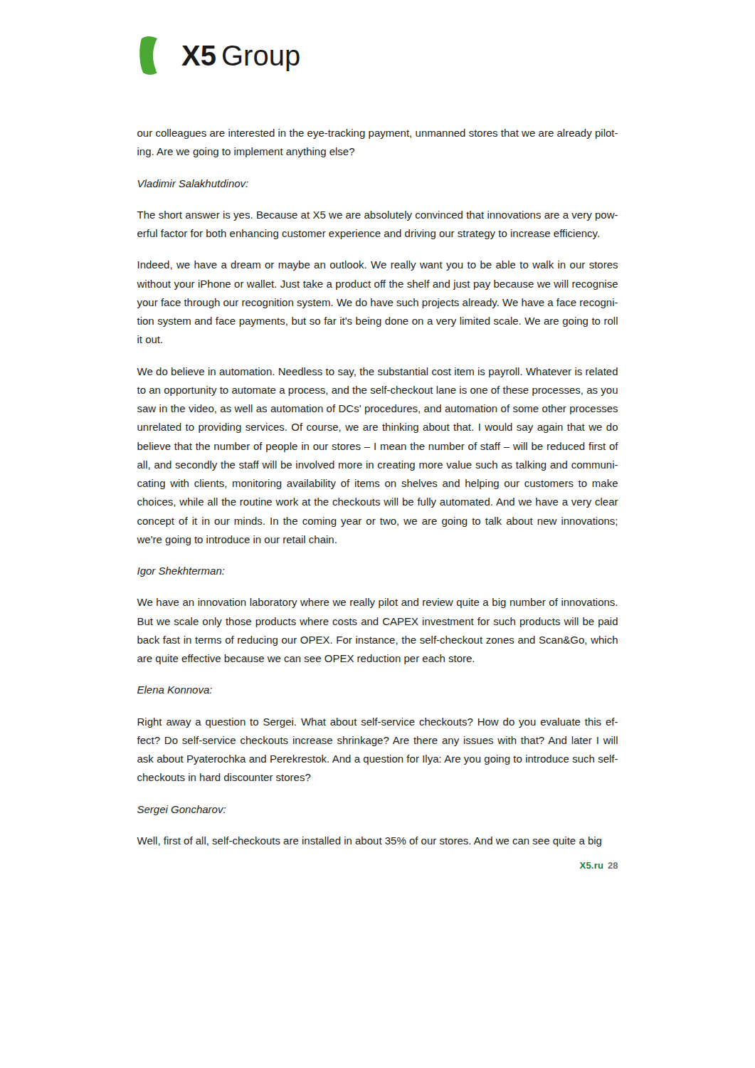X5 Group
our colleagues are interested in the eye-tracking payment, unmanned stores that we are already piloting. Are we going to implement anything else?
Vladimir Salakhutdinov:
The short answer is yes. Because at X5 we are absolutely convinced that innovations are a very powerful factor for both enhancing customer experience and driving our strategy to increase efficiency.
Indeed, we have a dream or maybe an outlook. We really want you to be able to walk in our stores without your iPhone or wallet. Just take a product off the shelf and just pay because we will recognise your face through our recognition system. We do have such projects already. We have a face recognition system and face payments, but so far it's being done on a very limited scale. We are going to roll it out.
We do believe in automation. Needless to say, the substantial cost item is payroll. Whatever is related to an opportunity to automate a process, and the self-checkout lane is one of these processes, as you saw in the video, as well as automation of DCs' procedures, and automation of some other processes unrelated to providing services. Of course, we are thinking about that. I would say again that we do believe that the number of people in our stores – I mean the number of staff – will be reduced first of all, and secondly the staff will be involved more in creating more value such as talking and communicating with clients, monitoring availability of items on shelves and helping our customers to make choices, while all the routine work at the checkouts will be fully automated. And we have a very clear concept of it in our minds. In the coming year or two, we are going to talk about new innovations; we're going to introduce in our retail chain.
Igor Shekhterman:
We have an innovation laboratory where we really pilot and review quite a big number of innovations. But we scale only those products where costs and CAPEX investment for such products will be paid back fast in terms of reducing our OPEX. For instance, the self-checkout zones and Scan&Go, which are quite effective because we can see OPEX reduction per each store.
Elena Konnova:
Right away a question to Sergei. What about self-service checkouts? How do you evaluate this effect? Do self-service checkouts increase shrinkage? Are there any issues with that? And later I will ask about Pyaterochka and Perekrestok. And a question for Ilya: Are you going to introduce such self-checkouts in hard discounter stores?
Sergei Goncharov:
Well, first of all, self-checkouts are installed in about 35% of our stores. And we can see quite a big
X5.ru 28